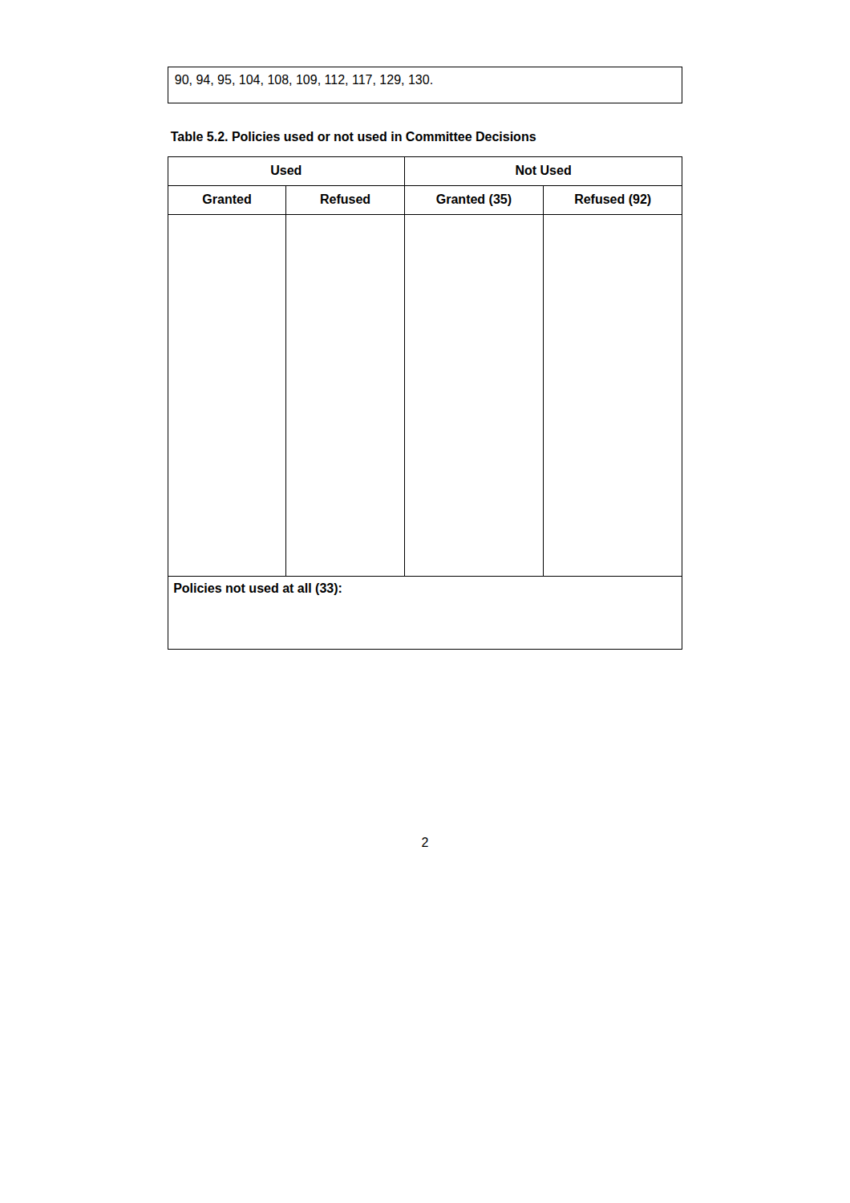90, 94, 95, 104, 108, 109, 112, 117, 129, 130.
Table 5.2. Policies used or not used in Committee Decisions
| Used | Not Used |
| --- | --- |
| Granted | Refused | Granted (35) | Refused (92) |
| Policies not used at all (33): |
2